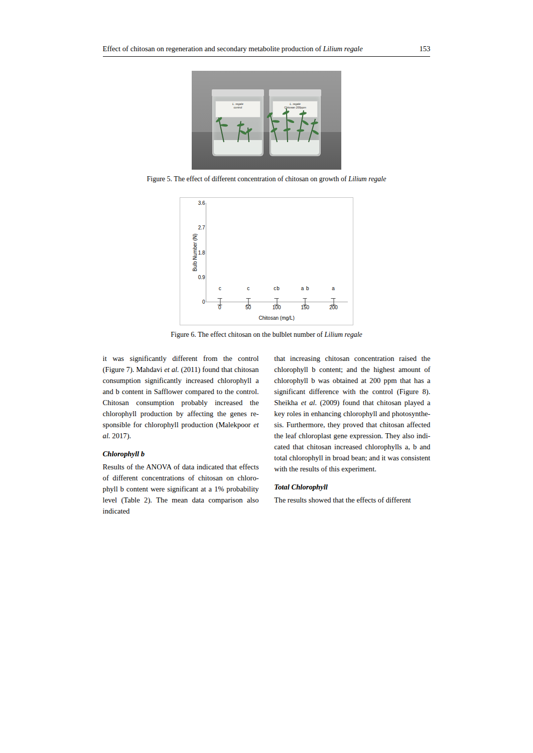Effect of chitosan on regeneration and secondary metabolite production of Lilium regale 153
L. regale
control
L. regale
Chitosan 200ppm
Figure 5. The effect of different concentration of chitosan on growth of Lilium regale
Bulb Number (N)
3.6
2.7
1.8
0.9
0
c
c
cb
a b
a
050100150200
Chitosan (mg/L)
Figure 6. The effect chitosan on the bulblet number of Lilium regale
it was significantly different from the control (Figure 7). Mahdavi et al. (2011) found that chitosan consumption significantly increased chlorophyll a and b content in Safflower compared to the control. Chitosan consumption probably increased the chlorophyll production by affecting the genes responsible for chlorophyll production (Malekpoor et al. 2017).
Chlorophyll b
Results of the ANOVA of data indicated that effects of different concentrations of chitosan on chlorophyll b content were significant at a 1% probability level (Table 2). The mean data comparison also indicated
that increasing chitosan concentration raised the chlorophyll b content; and the highest amount of chlorophyll b was obtained at 200 ppm that has a significant difference with the control (Figure 8). Sheikha et al. (2009) found that chitosan played a key roles in enhancing chlorophyll and photosynthesis. Furthermore, they proved that chitosan affected the leaf chloroplast gene expression. They also indicated that chitosan increased chlorophylls a, b and total chlorophyll in broad bean; and it was consistent with the results of this experiment.
Total Chlorophyll
The results showed that the effects of different